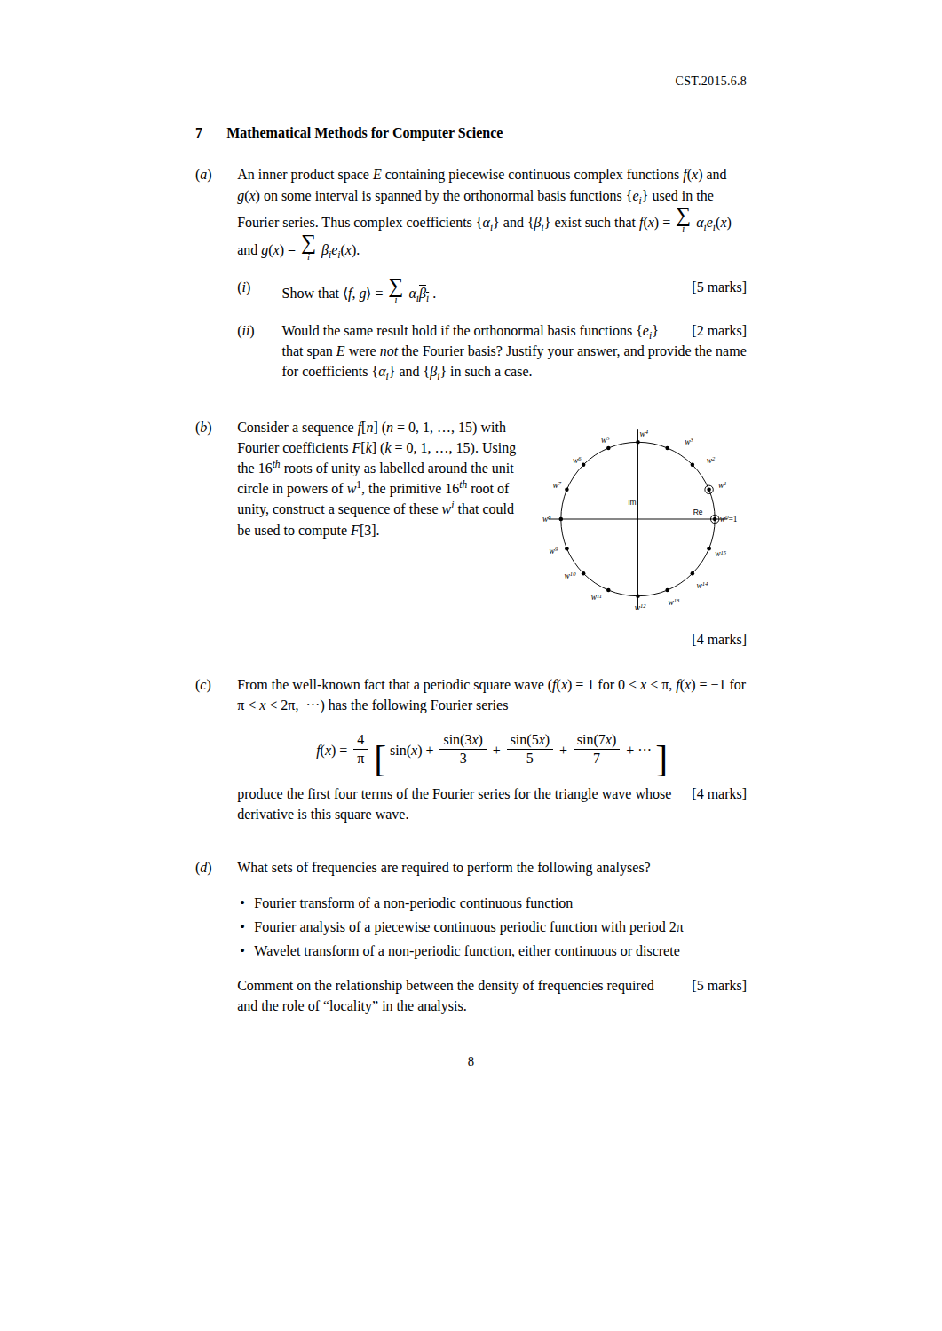CST.2015.6.8
7 Mathematical Methods for Computer Science
(a)
An inner product space E containing piecewise continuous complex functions f(x) and g(x) on some interval is spanned by the orthonormal basis functions {ei} used in the Fourier series. Thus complex coefficients {αi} and {βi} exist such that f(x) = ∑i αiei(x) and g(x) = ∑i βiei(x).
(i)
[5 marks] Show that ⟨f, g⟩ = ∑i αi βi .
(ii)
[2 marks] Would the same result hold if the orthonormal basis functions {ei} that span E were not the Fourier basis? Justify your answer, and provide the name for coefficients {αi} and {βi} in such a case.
(b)
Im Re w0=1 w1 w2 w3 w4 w5 w6 w7 w8 w9 w10 w11 w12 w13 w14 w15
[4 marks]
Consider a sequence f[n] (n = 0, 1, …, 15) with Fourier coefficients F[k] (k = 0, 1, …, 15). Using the 16th roots of unity as labelled around the unit circle in powers of w1, the primitive 16th root of unity, construct a sequence of these wi that could be used to compute F[3].
(c)
From the well-known fact that a periodic square wave (f(x) = 1 for 0 < x < π, f(x) = −1 for π < x < 2π, ···) has the following Fourier series
f(x) = 4 π [ sin(x) + sin(3x) 3 + sin(5x) 5 + sin(7x) 7 + ··· ]
[4 marks] produce the first four terms of the Fourier series for the triangle wave whose derivative is this square wave.
(d)
What sets of frequencies are required to perform the following analyses?
Fourier transform of a non-periodic continuous function
Fourier analysis of a piecewise continuous periodic function with period 2π
Wavelet transform of a non-periodic function, either continuous or discrete
[5 marks] Comment on the relationship between the density of frequencies required and the role of “locality” in the analysis.
8